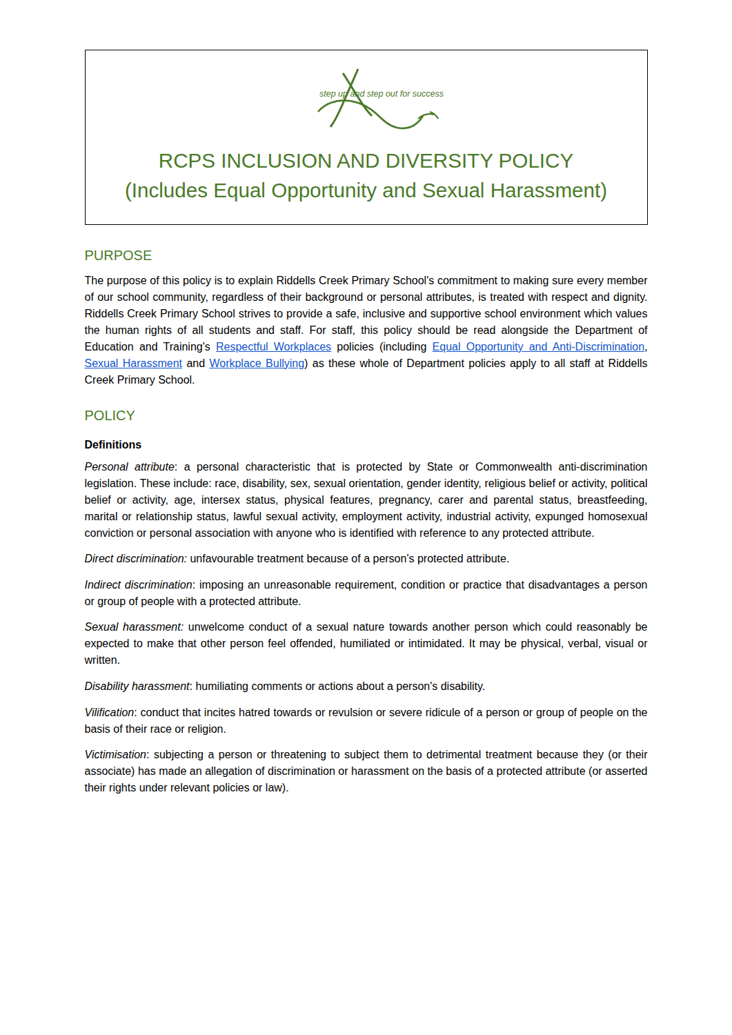step up and step out for success
RCPS INCLUSION AND DIVERSITY POLICY
(Includes Equal Opportunity and Sexual Harassment)
PURPOSE
The purpose of this policy is to explain Riddells Creek Primary School's commitment to making sure every member of our school community, regardless of their background or personal attributes, is treated with respect and dignity. Riddells Creek Primary School strives to provide a safe, inclusive and supportive school environment which values the human rights of all students and staff. For staff, this policy should be read alongside the Department of Education and Training's Respectful Workplaces policies (including Equal Opportunity and Anti-Discrimination, Sexual Harassment and Workplace Bullying) as these whole of Department policies apply to all staff at Riddells Creek Primary School.
POLICY
Definitions
Personal attribute: a personal characteristic that is protected by State or Commonwealth anti-discrimination legislation. These include: race, disability, sex, sexual orientation, gender identity, religious belief or activity, political belief or activity, age, intersex status, physical features, pregnancy, carer and parental status, breastfeeding, marital or relationship status, lawful sexual activity, employment activity, industrial activity, expunged homosexual conviction or personal association with anyone who is identified with reference to any protected attribute.
Direct discrimination: unfavourable treatment because of a person's protected attribute.
Indirect discrimination: imposing an unreasonable requirement, condition or practice that disadvantages a person or group of people with a protected attribute.
Sexual harassment: unwelcome conduct of a sexual nature towards another person which could reasonably be expected to make that other person feel offended, humiliated or intimidated. It may be physical, verbal, visual or written.
Disability harassment: humiliating comments or actions about a person's disability.
Vilification: conduct that incites hatred towards or revulsion or severe ridicule of a person or group of people on the basis of their race or religion.
Victimisation: subjecting a person or threatening to subject them to detrimental treatment because they (or their associate) has made an allegation of discrimination or harassment on the basis of a protected attribute (or asserted their rights under relevant policies or law).